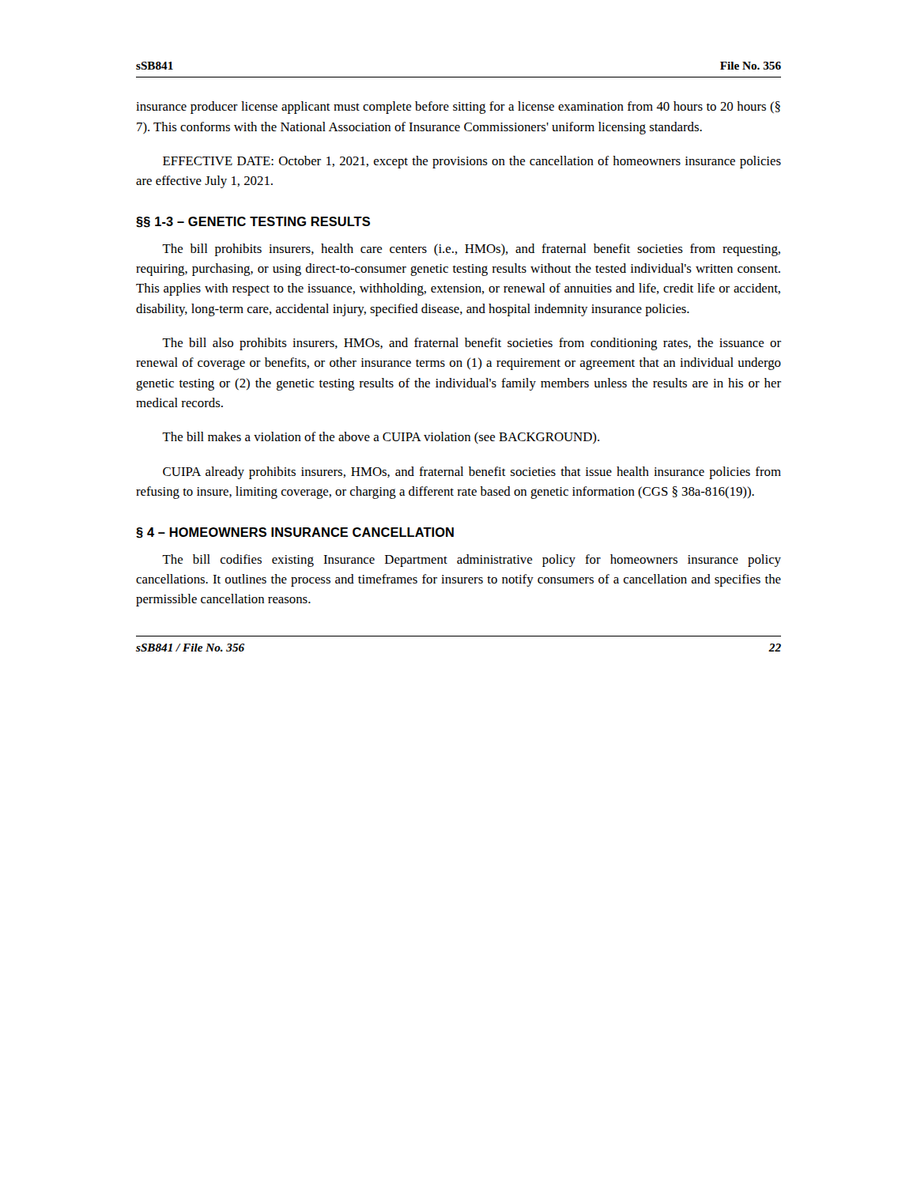sSB841 File No. 356
insurance producer license applicant must complete before sitting for a license examination from 40 hours to 20 hours (§ 7). This conforms with the National Association of Insurance Commissioners' uniform licensing standards.
EFFECTIVE DATE: October 1, 2021, except the provisions on the cancellation of homeowners insurance policies are effective July 1, 2021.
§§ 1-3 – GENETIC TESTING RESULTS
The bill prohibits insurers, health care centers (i.e., HMOs), and fraternal benefit societies from requesting, requiring, purchasing, or using direct-to-consumer genetic testing results without the tested individual's written consent. This applies with respect to the issuance, withholding, extension, or renewal of annuities and life, credit life or accident, disability, long-term care, accidental injury, specified disease, and hospital indemnity insurance policies.
The bill also prohibits insurers, HMOs, and fraternal benefit societies from conditioning rates, the issuance or renewal of coverage or benefits, or other insurance terms on (1) a requirement or agreement that an individual undergo genetic testing or (2) the genetic testing results of the individual's family members unless the results are in his or her medical records.
The bill makes a violation of the above a CUIPA violation (see BACKGROUND).
CUIPA already prohibits insurers, HMOs, and fraternal benefit societies that issue health insurance policies from refusing to insure, limiting coverage, or charging a different rate based on genetic information (CGS § 38a-816(19)).
§ 4 – HOMEOWNERS INSURANCE CANCELLATION
The bill codifies existing Insurance Department administrative policy for homeowners insurance policy cancellations. It outlines the process and timeframes for insurers to notify consumers of a cancellation and specifies the permissible cancellation reasons.
sSB841 / File No. 356 22